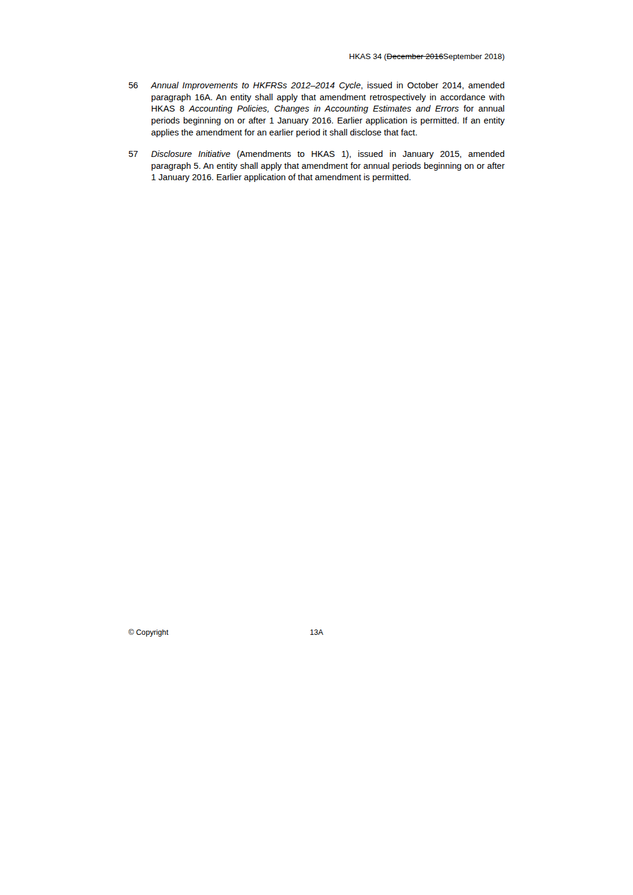HKAS 34 (December 2016 September 2018)
56
Annual Improvements to HKFRSs 2012–2014 Cycle, issued in October 2014, amended paragraph 16A. An entity shall apply that amendment retrospectively in accordance with HKAS 8 Accounting Policies, Changes in Accounting Estimates and Errors for annual periods beginning on or after 1 January 2016. Earlier application is permitted. If an entity applies the amendment for an earlier period it shall disclose that fact.
57
Disclosure Initiative (Amendments to HKAS 1), issued in January 2015, amended paragraph 5. An entity shall apply that amendment for annual periods beginning on or after 1 January 2016. Earlier application of that amendment is permitted.
© Copyright 13A